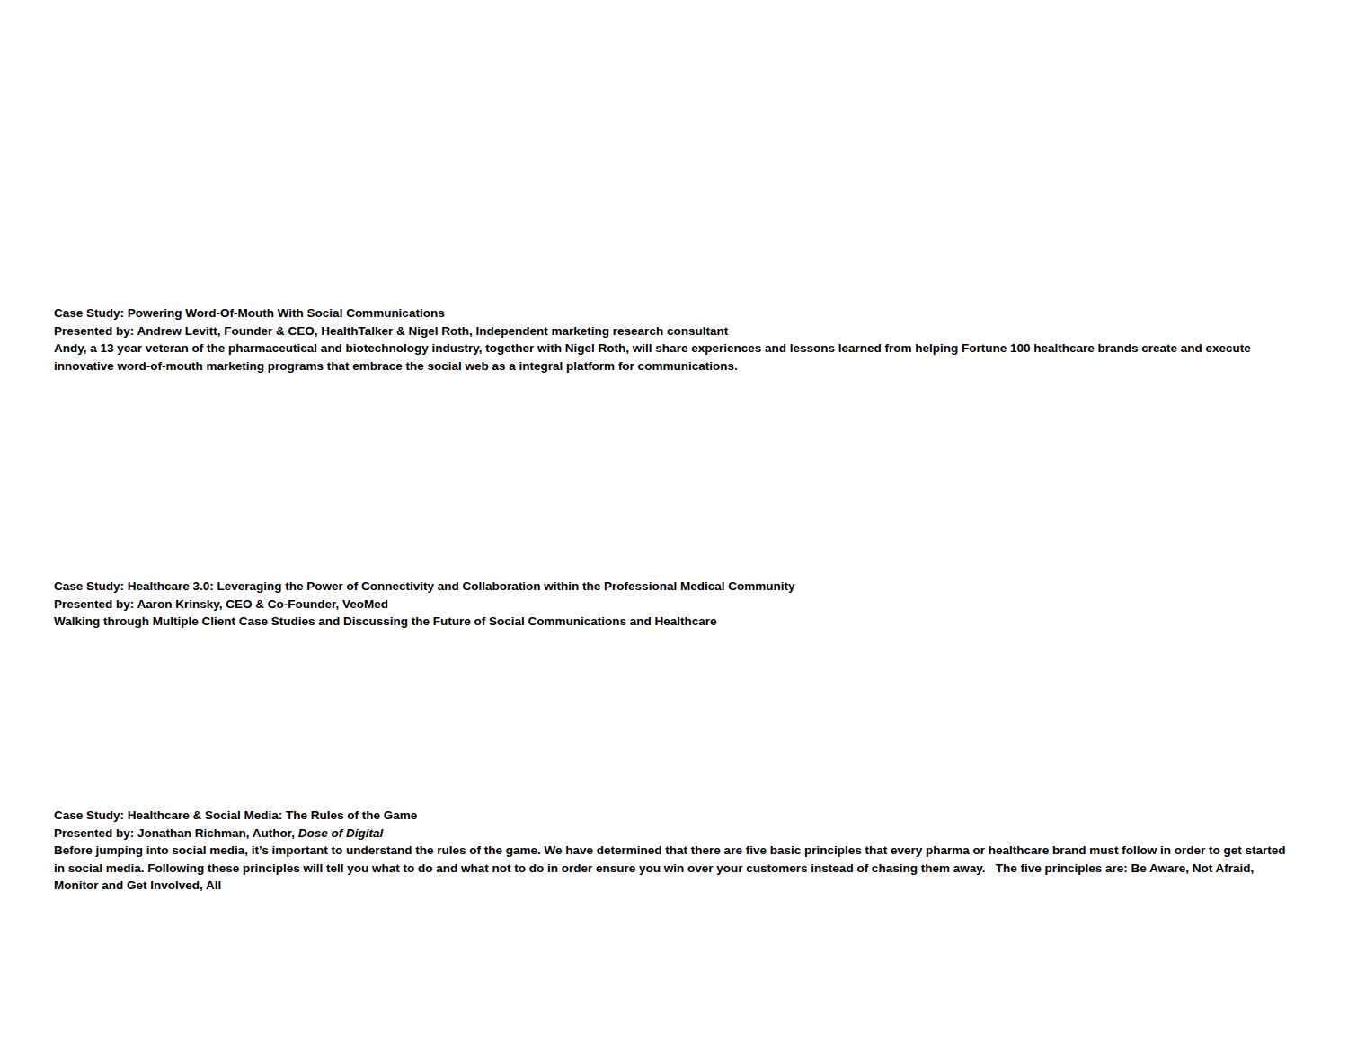Case Study: Powering Word-Of-Mouth With Social Communications
Presented by: Andrew Levitt, Founder & CEO, HealthTalker & Nigel Roth, Independent marketing research consultant
Andy, a 13 year veteran of the pharmaceutical and biotechnology industry, together with Nigel Roth, will share experiences and lessons learned from helping Fortune 100 healthcare brands create and execute innovative word-of-mouth marketing programs that embrace the social web as a integral platform for communications.
Case Study: Healthcare 3.0: Leveraging the Power of Connectivity and Collaboration within the Professional Medical Community
Presented by: Aaron Krinsky, CEO & Co-Founder, VeoMed
Walking through Multiple Client Case Studies and Discussing the Future of Social Communications and Healthcare
Case Study: Healthcare & Social Media: The Rules of the Game
Presented by: Jonathan Richman, Author, Dose of Digital
Before jumping into social media, it’s important to understand the rules of the game. We have determined that there are five basic principles that every pharma or healthcare brand must follow in order to get started in social media. Following these principles will tell you what to do and what not to do in order ensure you win over your customers instead of chasing them away. The five principles are: Be Aware, Not Afraid, Monitor and Get Involved, All